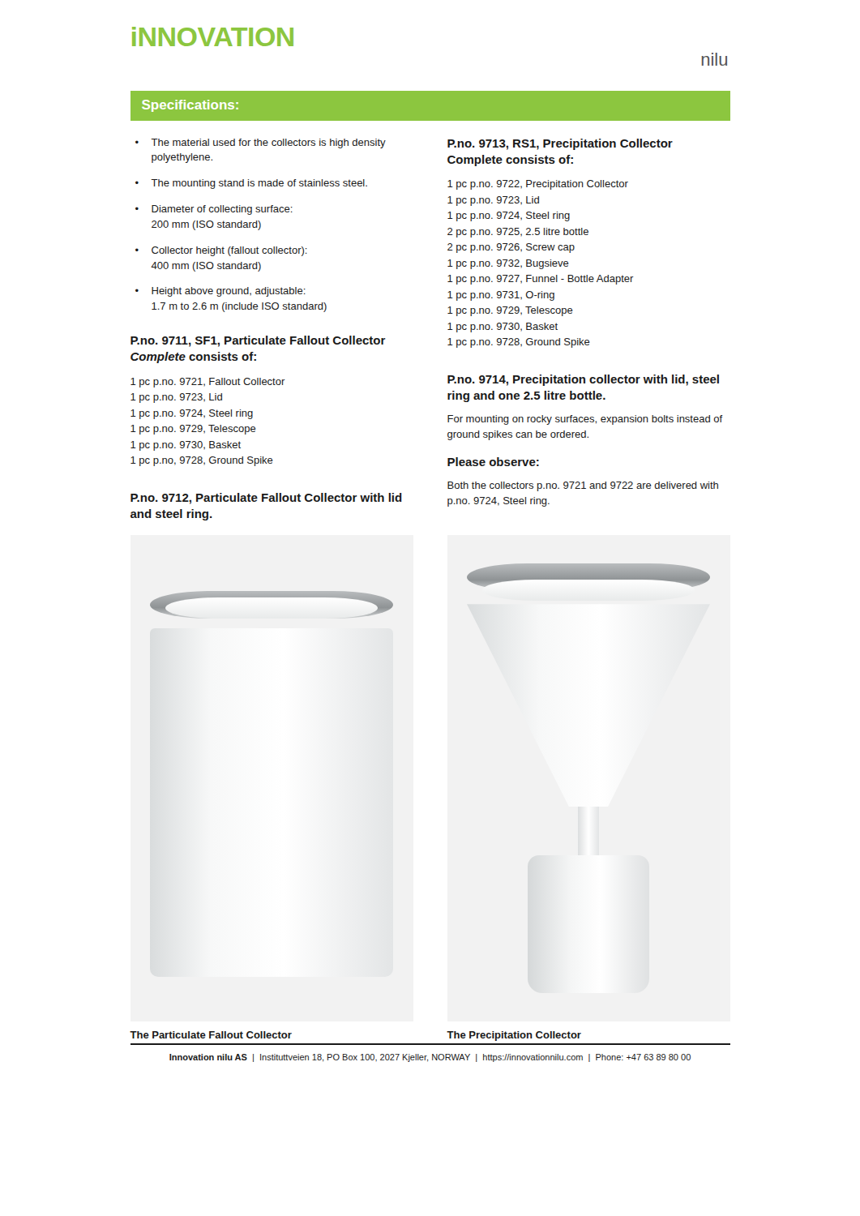iNNOVATION
nilu
Specifications:
The material used for the collectors is high density polyethylene.
The mounting stand is made of stainless steel.
Diameter of collecting surface:
200 mm (ISO standard)
Collector height (fallout collector):
400 mm (ISO standard)
Height above ground, adjustable:
1.7 m to 2.6 m (include ISO standard)
P.no. 9711, SF1, Particulate Fallout Collector Complete consists of:
1 pc p.no. 9721, Fallout Collector
1 pc p.no. 9723, Lid
1 pc p.no. 9724, Steel ring
1 pc p.no. 9729, Telescope
1 pc p.no. 9730, Basket
1 pc p.no, 9728, Ground Spike
P.no. 9712, Particulate Fallout Collector with lid and steel ring.
P.no. 9713, RS1, Precipitation Collector Complete consists of:
1 pc p.no. 9722, Precipitation Collector
1 pc p.no. 9723, Lid
1 pc p.no. 9724, Steel ring
2 pc p.no. 9725, 2.5 litre bottle
2 pc p.no. 9726, Screw cap
1 pc p.no. 9732, Bugsieve
1 pc p.no. 9727, Funnel - Bottle Adapter
1 pc p.no. 9731, O-ring
1 pc p.no. 9729, Telescope
1 pc p.no. 9730, Basket
1 pc p.no. 9728, Ground Spike
P.no. 9714, Precipitation collector with lid, steel ring and one 2.5 litre bottle.
For mounting on rocky surfaces, expansion bolts instead of ground spikes can be ordered.
Please observe:
Both the collectors p.no. 9721 and 9722 are delivered with p.no. 9724, Steel ring.
The Particulate Fallout Collector
The Precipitation Collector
Innovation nilu AS | Instituttveien 18, PO Box 100, 2027 Kjeller, NORWAY | https://innovationnilu.com | Phone: +47 63 89 80 00